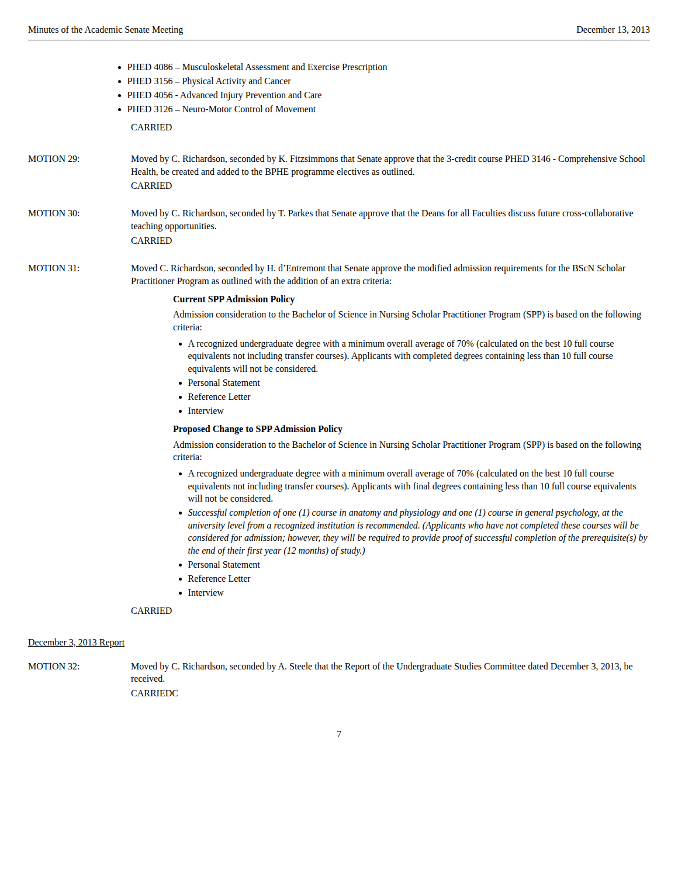Minutes of the Academic Senate Meeting
December 13, 2013
PHED 4086 – Musculoskeletal Assessment and Exercise Prescription
PHED 3156 – Physical Activity and Cancer
PHED 4056 - Advanced Injury Prevention and Care
PHED 3126 – Neuro-Motor Control of Movement
CARRIED
MOTION 29:
Moved by C. Richardson, seconded by K. Fitzsimmons that Senate approve that the 3-credit course PHED 3146 - Comprehensive School Health, be created and added to the BPHE programme electives as outlined.
CARRIED
MOTION 30:
Moved by C. Richardson, seconded by T. Parkes that Senate approve that the Deans for all Faculties discuss future cross-collaborative teaching opportunities.
CARRIED
MOTION 31:
Moved C. Richardson, seconded by H. d’Entremont that Senate approve the modified admission requirements for the BScN Scholar Practitioner Program as outlined with the addition of an extra criteria:
Current SPP Admission Policy
Admission consideration to the Bachelor of Science in Nursing Scholar Practitioner Program (SPP) is based on the following criteria:
A recognized undergraduate degree with a minimum overall average of 70% (calculated on the best 10 full course equivalents not including transfer courses). Applicants with completed degrees containing less than 10 full course equivalents will not be considered.
Personal Statement
Reference Letter
Interview
Proposed Change to SPP Admission Policy
Admission consideration to the Bachelor of Science in Nursing Scholar Practitioner Program (SPP) is based on the following criteria:
A recognized undergraduate degree with a minimum overall average of 70% (calculated on the best 10 full course equivalents not including transfer courses). Applicants with final degrees containing less than 10 full course equivalents will not be considered.
Successful completion of one (1) course in anatomy and physiology and one (1) course in general psychology, at the university level from a recognized institution is recommended. (Applicants who have not completed these courses will be considered for admission; however, they will be required to provide proof of successful completion of the prerequisite(s) by the end of their first year (12 months) of study.)
Personal Statement
Reference Letter
Interview
CARRIED
December 3, 2013 Report
MOTION 32:
Moved by C. Richardson, seconded by A. Steele that the Report of the Undergraduate Studies Committee dated December 3, 2013, be received.
CARRIEDC
7